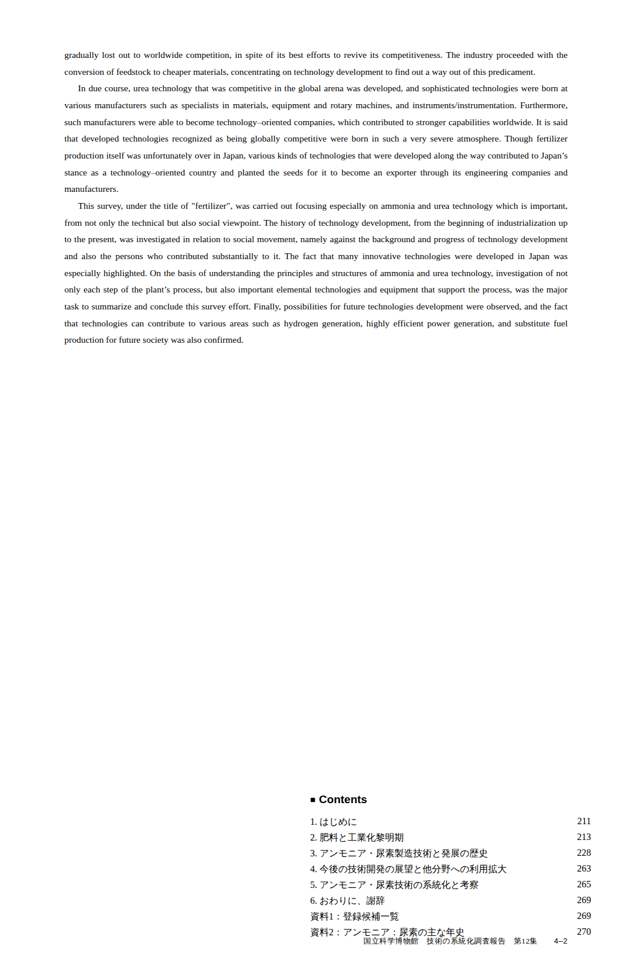gradually lost out to worldwide competition, in spite of its best efforts to revive its competitiveness. The industry proceeded with the conversion of feedstock to cheaper materials, concentrating on technology development to find out a way out of this predicament.
In due course, urea technology that was competitive in the global arena was developed, and sophisticated technologies were born at various manufacturers such as specialists in materials, equipment and rotary machines, and instruments/instrumentation. Furthermore, such manufacturers were able to become technology–oriented companies, which contributed to stronger capabilities worldwide. It is said that developed technologies recognized as being globally competitive were born in such a very severe atmosphere. Though fertilizer production itself was unfortunately over in Japan, various kinds of technologies that were developed along the way contributed to Japan’s stance as a technology–oriented country and planted the seeds for it to become an exporter through its engineering companies and manufacturers.
This survey, under the title of ″fertilizer″, was carried out focusing especially on ammonia and urea technology which is important, from not only the technical but also social viewpoint. The history of technology development, from the beginning of industrialization up to the present, was investigated in relation to social movement, namely against the background and progress of technology development and also the persons who contributed substantially to it. The fact that many innovative technologies were developed in Japan was especially highlighted. On the basis of understanding the principles and structures of ammonia and urea technology, investigation of not only each step of the plant’s process, but also important elemental technologies and equipment that support the process, was the major task to summarize and conclude this survey effort. Finally, possibilities for future technologies development were observed, and the fact that technologies can contribute to various areas such as hydrogen generation, highly efficient power generation, and substitute fuel production for future society was also confirmed.
■Contents
| 1. はじめに | 211 |
| 2. 肥料と工業化黎明期 | 213 |
| 3. アンモニア・尿素製造技術と発展の歴史 | 228 |
| 4. 今後の技術開発の展望と他分野への利用拡大 | 263 |
| 5. アンモニア・尿素技術の系統化と考察 | 265 |
| 6. おわりに、謝辞 | 269 |
| 資料1：登録候補一覧 | 269 |
| 資料2：アンモニア：尿素の主な年史 | 270 |
国立科学博物館　技術の系統化調査報告　第12集4–2